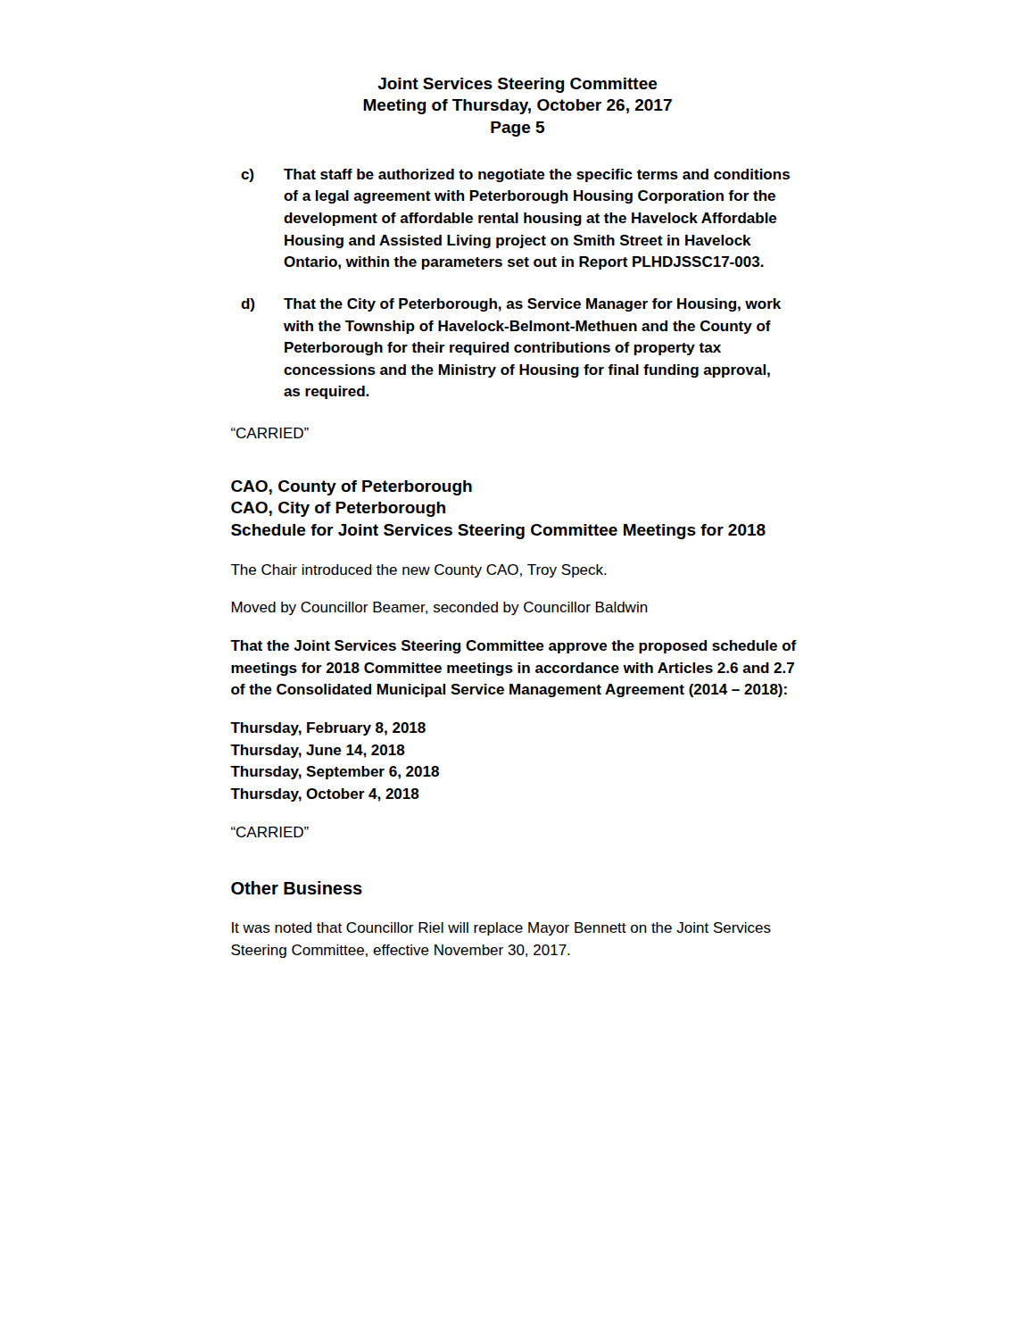Joint Services Steering Committee
Meeting of Thursday, October 26, 2017
Page 5
c)
That staff be authorized to negotiate the specific terms and conditions of a legal agreement with Peterborough Housing Corporation for the development of affordable rental housing at the Havelock Affordable Housing and Assisted Living project on Smith Street in Havelock Ontario, within the parameters set out in Report PLHDJSSC17-003.
d)
That the City of Peterborough, as Service Manager for Housing, work with the Township of Havelock-Belmont-Methuen and the County of Peterborough for their required contributions of property tax concessions and the Ministry of Housing for final funding approval, as required.
“CARRIED”
CAO, County of Peterborough
CAO, City of Peterborough
Schedule for Joint Services Steering Committee Meetings for 2018
The Chair introduced the new County CAO, Troy Speck.
Moved by Councillor Beamer, seconded by Councillor Baldwin
That the Joint Services Steering Committee approve the proposed schedule of meetings for 2018 Committee meetings in accordance with Articles 2.6 and 2.7 of the Consolidated Municipal Service Management Agreement (2014 – 2018):
Thursday, February 8, 2018
Thursday, June 14, 2018
Thursday, September 6, 2018
Thursday, October 4, 2018
“CARRIED”
Other Business
It was noted that Councillor Riel will replace Mayor Bennett on the Joint Services Steering Committee, effective November 30, 2017.